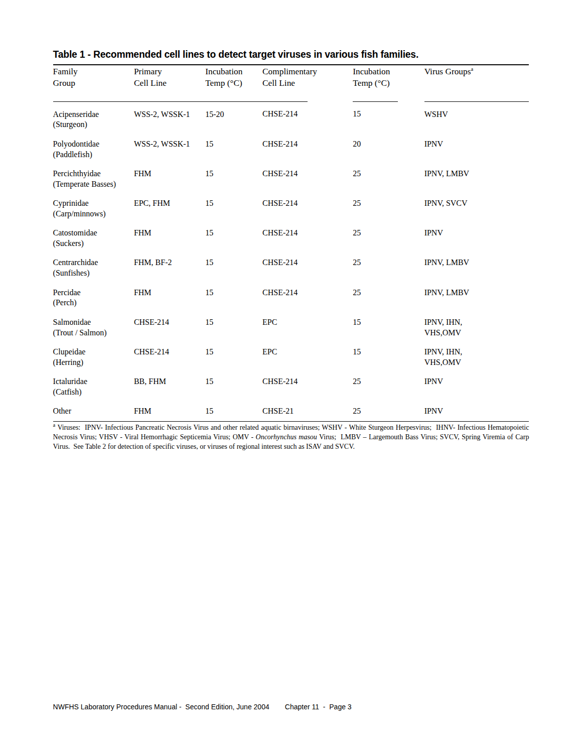Table 1 - Recommended cell lines to detect target viruses in various fish families.
| Family Group | Primary Cell Line | Incubation Temp (°C) | Complimentary Cell Line | Incubation Temp (°C) | Virus Groups a |
| --- | --- | --- | --- | --- | --- |
| Acipenseridae (Sturgeon) | WSS-2, WSSK-1 | 15-20 | CHSE-214 | 15 | WSHV |
| Polyodontidae (Paddlefish) | WSS-2, WSSK-1 | 15 | CHSE-214 | 20 | IPNV |
| Percichthyidae (Temperate Basses) | FHM | 15 | CHSE-214 | 25 | IPNV, LMBV |
| Cyprinidae (Carp/minnows) | EPC, FHM | 15 | CHSE-214 | 25 | IPNV, SVCV |
| Catostomidae (Suckers) | FHM | 15 | CHSE-214 | 25 | IPNV |
| Centrarchidae (Sunfishes) | FHM, BF-2 | 15 | CHSE-214 | 25 | IPNV, LMBV |
| Percidae (Perch) | FHM | 15 | CHSE-214 | 25 | IPNV, LMBV |
| Salmonidae (Trout / Salmon) | CHSE-214 | 15 | EPC | 15 | IPNV, IHN, VHS,OMV |
| Clupeidae (Herring) | CHSE-214 | 15 | EPC | 15 | IPNV, IHN, VHS,OMV |
| Ictaluridae (Catfish) | BB, FHM | 15 | CHSE-214 | 25 | IPNV |
| Other | FHM | 15 | CHSE-21 | 25 | IPNV |
a Viruses: IPNV- Infectious Pancreatic Necrosis Virus and other related aquatic birnaviruses; WSHV - White Sturgeon Herpesvirus; IHNV- Infectious Hematopoietic Necrosis Virus; VHSV - Viral Hemorrhagic Septicemia Virus; OMV - Oncorhynchus masou Virus; LMBV – Largemouth Bass Virus; SVCV, Spring Viremia of Carp Virus. See Table 2 for detection of specific viruses, or viruses of regional interest such as ISAV and SVCV.
NWFHS Laboratory Procedures Manual - Second Edition, June 2004 Chapter 11 - Page 3